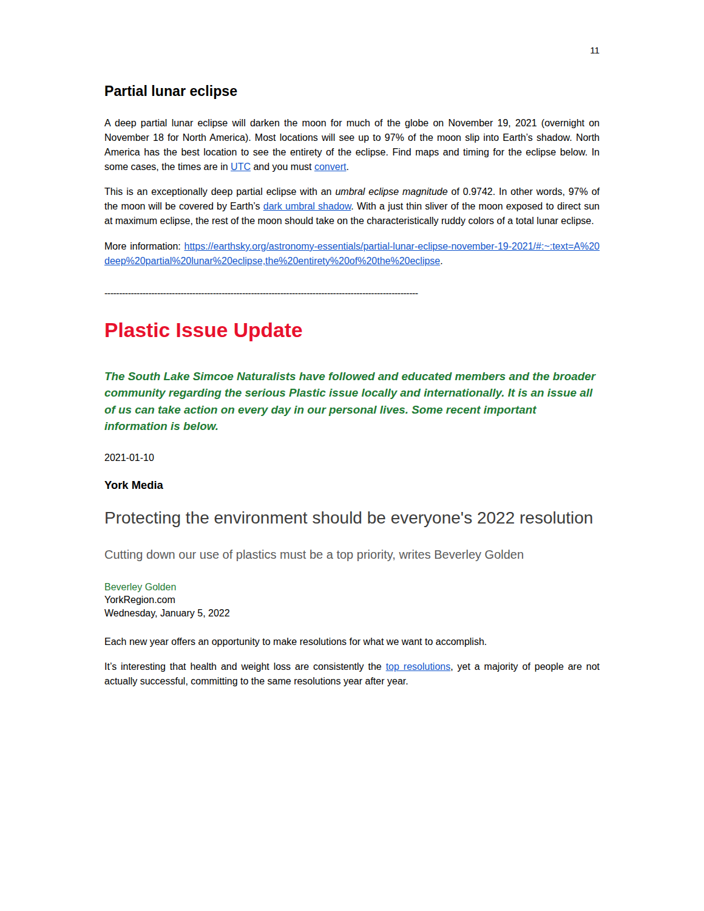11
Partial lunar eclipse
A deep partial lunar eclipse will darken the moon for much of the globe on November 19, 2021 (overnight on November 18 for North America). Most locations will see up to 97% of the moon slip into Earth’s shadow. North America has the best location to see the entirety of the eclipse. Find maps and timing for the eclipse below. In some cases, the times are in UTC and you must convert.
This is an exceptionally deep partial eclipse with an umbral eclipse magnitude of 0.9742. In other words, 97% of the moon will be covered by Earth’s dark umbral shadow. With a just thin sliver of the moon exposed to direct sun at maximum eclipse, the rest of the moon should take on the characteristically ruddy colors of a total lunar eclipse.
More information: https://earthsky.org/astronomy-essentials/partial-lunar-eclipse-november-19-2021/#:~:text=A%20deep%20partial%20lunar%20eclipse,the%20entirety%20of%20the%20eclipse.
-----------------------------------------------------------------------------------------------------------
Plastic Issue Update
The South Lake Simcoe Naturalists have followed and educated members and the broader community regarding the serious Plastic issue locally and internationally. It is an issue all of us can take action on every day in our personal lives. Some recent important information is below.
2021-01-10
York Media
Protecting the environment should be everyone's 2022 resolution
Cutting down our use of plastics must be a top priority, writes Beverley Golden
Beverley Golden
YorkRegion.com
Wednesday, January 5, 2022
Each new year offers an opportunity to make resolutions for what we want to accomplish.
It’s interesting that health and weight loss are consistently the top resolutions, yet a majority of people are not actually successful, committing to the same resolutions year after year.